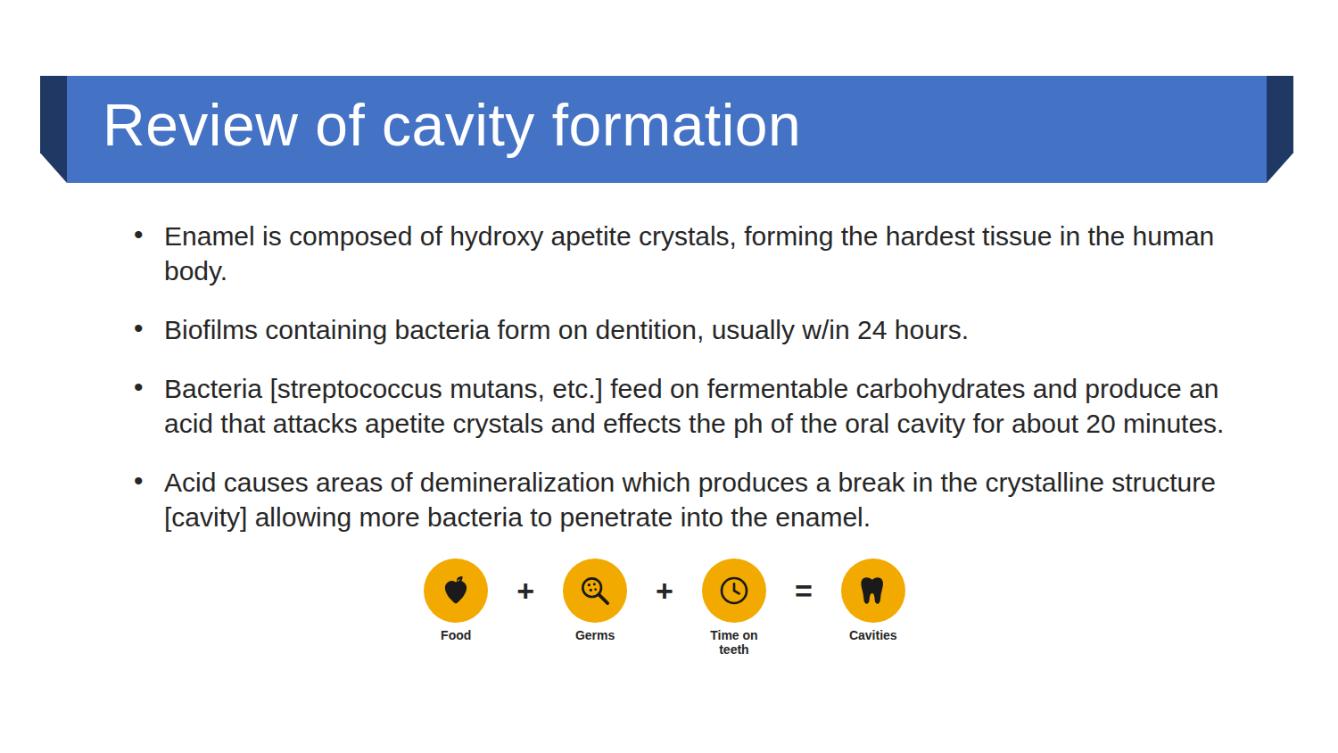Review of cavity formation
Enamel is composed of hydroxy apetite crystals, forming the hardest tissue in the human body.
Biofilms containing bacteria form on dentition, usually w/in 24 hours.
Bacteria [streptococcus mutans, etc.] feed on fermentable carbohydrates and produce an acid that attacks apetite crystals and effects the ph of the oral cavity for about 20 minutes.
Acid causes areas of demineralization which produces a break in the crystalline structure [cavity] allowing more bacteria to penetrate into the enamel.
Food
+
Germs
+
Time on
teeth
=
Cavities